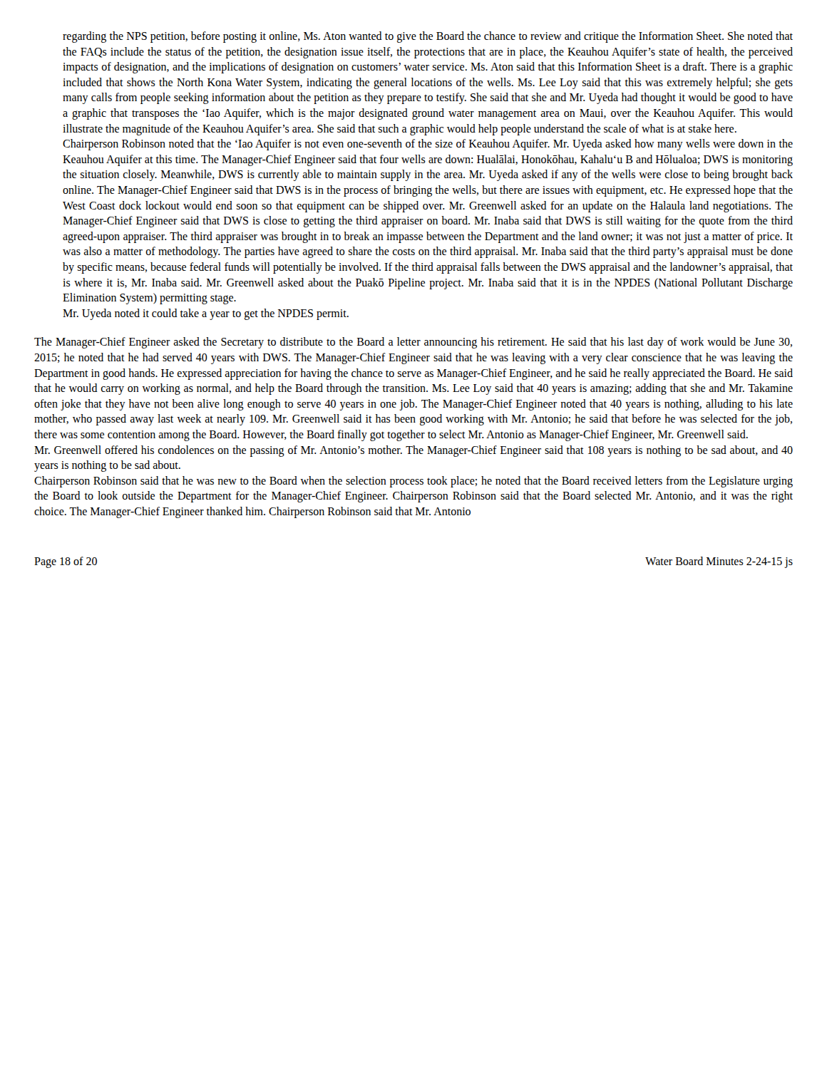regarding the NPS petition, before posting it online, Ms. Aton wanted to give the Board the chance to review and critique the Information Sheet. She noted that the FAQs include the status of the petition, the designation issue itself, the protections that are in place, the Keauhou Aquifer’s state of health, the perceived impacts of designation, and the implications of designation on customers’ water service. Ms. Aton said that this Information Sheet is a draft. There is a graphic included that shows the North Kona Water System, indicating the general locations of the wells. Ms. Lee Loy said that this was extremely helpful; she gets many calls from people seeking information about the petition as they prepare to testify. She said that she and Mr. Uyeda had thought it would be good to have a graphic that transposes the ‘Iao Aquifer, which is the major designated ground water management area on Maui, over the Keauhou Aquifer. This would illustrate the magnitude of the Keauhou Aquifer’s area. She said that such a graphic would help people understand the scale of what is at stake here.
Chairperson Robinson noted that the ‘Iao Aquifer is not even one-seventh of the size of Keauhou Aquifer. Mr. Uyeda asked how many wells were down in the Keauhou Aquifer at this time. The Manager-Chief Engineer said that four wells are down: Hualālai, Honokōhau, Kahalu‘u B and Hōlualoa; DWS is monitoring the situation closely. Meanwhile, DWS is currently able to maintain supply in the area. Mr. Uyeda asked if any of the wells were close to being brought back online. The Manager-Chief Engineer said that DWS is in the process of bringing the wells, but there are issues with equipment, etc. He expressed hope that the West Coast dock lockout would end soon so that equipment can be shipped over. Mr. Greenwell asked for an update on the Halaula land negotiations. The Manager-Chief Engineer said that DWS is close to getting the third appraiser on board. Mr. Inaba said that DWS is still waiting for the quote from the third agreed-upon appraiser. The third appraiser was brought in to break an impasse between the Department and the land owner; it was not just a matter of price. It was also a matter of methodology. The parties have agreed to share the costs on the third appraisal. Mr. Inaba said that the third party’s appraisal must be done by specific means, because federal funds will potentially be involved. If the third appraisal falls between the DWS appraisal and the landowner’s appraisal, that is where it is, Mr. Inaba said. Mr. Greenwell asked about the Puakō Pipeline project. Mr. Inaba said that it is in the NPDES (National Pollutant Discharge Elimination System) permitting stage.
Mr. Uyeda noted it could take a year to get the NPDES permit.
The Manager-Chief Engineer asked the Secretary to distribute to the Board a letter announcing his retirement. He said that his last day of work would be June 30, 2015; he noted that he had served 40 years with DWS. The Manager-Chief Engineer said that he was leaving with a very clear conscience that he was leaving the Department in good hands. He expressed appreciation for having the chance to serve as Manager-Chief Engineer, and he said he really appreciated the Board. He said that he would carry on working as normal, and help the Board through the transition. Ms. Lee Loy said that 40 years is amazing; adding that she and Mr. Takamine often joke that they have not been alive long enough to serve 40 years in one job. The Manager-Chief Engineer noted that 40 years is nothing, alluding to his late mother, who passed away last week at nearly 109. Mr. Greenwell said it has been good working with Mr. Antonio; he said that before he was selected for the job, there was some contention among the Board. However, the Board finally got together to select Mr. Antonio as Manager-Chief Engineer, Mr. Greenwell said.
Mr. Greenwell offered his condolences on the passing of Mr. Antonio’s mother. The Manager-Chief Engineer said that 108 years is nothing to be sad about, and 40 years is nothing to be sad about.
Chairperson Robinson said that he was new to the Board when the selection process took place; he noted that the Board received letters from the Legislature urging the Board to look outside the Department for the Manager-Chief Engineer. Chairperson Robinson said that the Board selected Mr. Antonio, and it was the right choice. The Manager-Chief Engineer thanked him. Chairperson Robinson said that Mr. Antonio
Page 18 of 20 Water Board Minutes 2-24-15 js